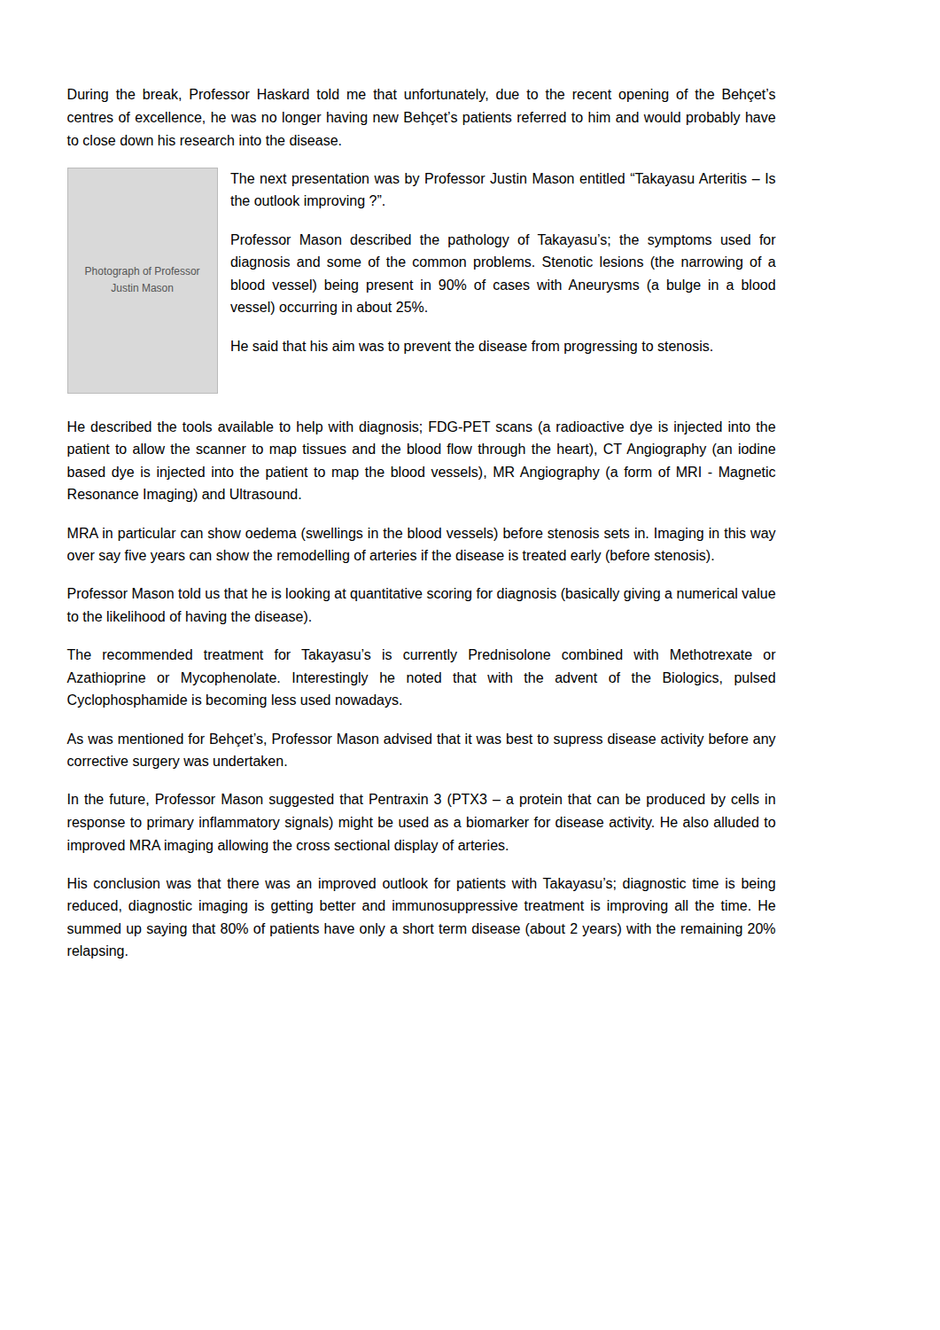During the break, Professor Haskard told me that unfortunately, due to the recent opening of the Behçet’s centres of excellence, he was no longer having new Behçet’s patients referred to him and would probably have to close down his research into the disease.
Photograph of Professor Justin Mason
The next presentation was by Professor Justin Mason entitled “Takayasu Arteritis – Is the outlook improving ?”.
Professor Mason described the pathology of Takayasu’s; the symptoms used for diagnosis and some of the common problems. Stenotic lesions (the narrowing of a blood vessel) being present in 90% of cases with Aneurysms (a bulge in a blood vessel) occurring in about 25%.
He said that his aim was to prevent the disease from progressing to stenosis.
He described the tools available to help with diagnosis; FDG-PET scans (a radioactive dye is injected into the patient to allow the scanner to map tissues and the blood flow through the heart), CT Angiography (an iodine based dye is injected into the patient to map the blood vessels), MR Angiography (a form of MRI - Magnetic Resonance Imaging) and Ultrasound.
MRA in particular can show oedema (swellings in the blood vessels) before stenosis sets in. Imaging in this way over say five years can show the remodelling of arteries if the disease is treated early (before stenosis).
Professor Mason told us that he is looking at quantitative scoring for diagnosis (basically giving a numerical value to the likelihood of having the disease).
The recommended treatment for Takayasu’s is currently Prednisolone combined with Methotrexate or Azathioprine or Mycophenolate. Interestingly he noted that with the advent of the Biologics, pulsed Cyclophosphamide is becoming less used nowadays.
As was mentioned for Behçet’s, Professor Mason advised that it was best to supress disease activity before any corrective surgery was undertaken.
In the future, Professor Mason suggested that Pentraxin 3 (PTX3 – a protein that can be produced by cells in response to primary inflammatory signals) might be used as a biomarker for disease activity. He also alluded to improved MRA imaging allowing the cross sectional display of arteries.
His conclusion was that there was an improved outlook for patients with Takayasu’s; diagnostic time is being reduced, diagnostic imaging is getting better and immunosuppressive treatment is improving all the time. He summed up saying that 80% of patients have only a short term disease (about 2 years) with the remaining 20% relapsing.